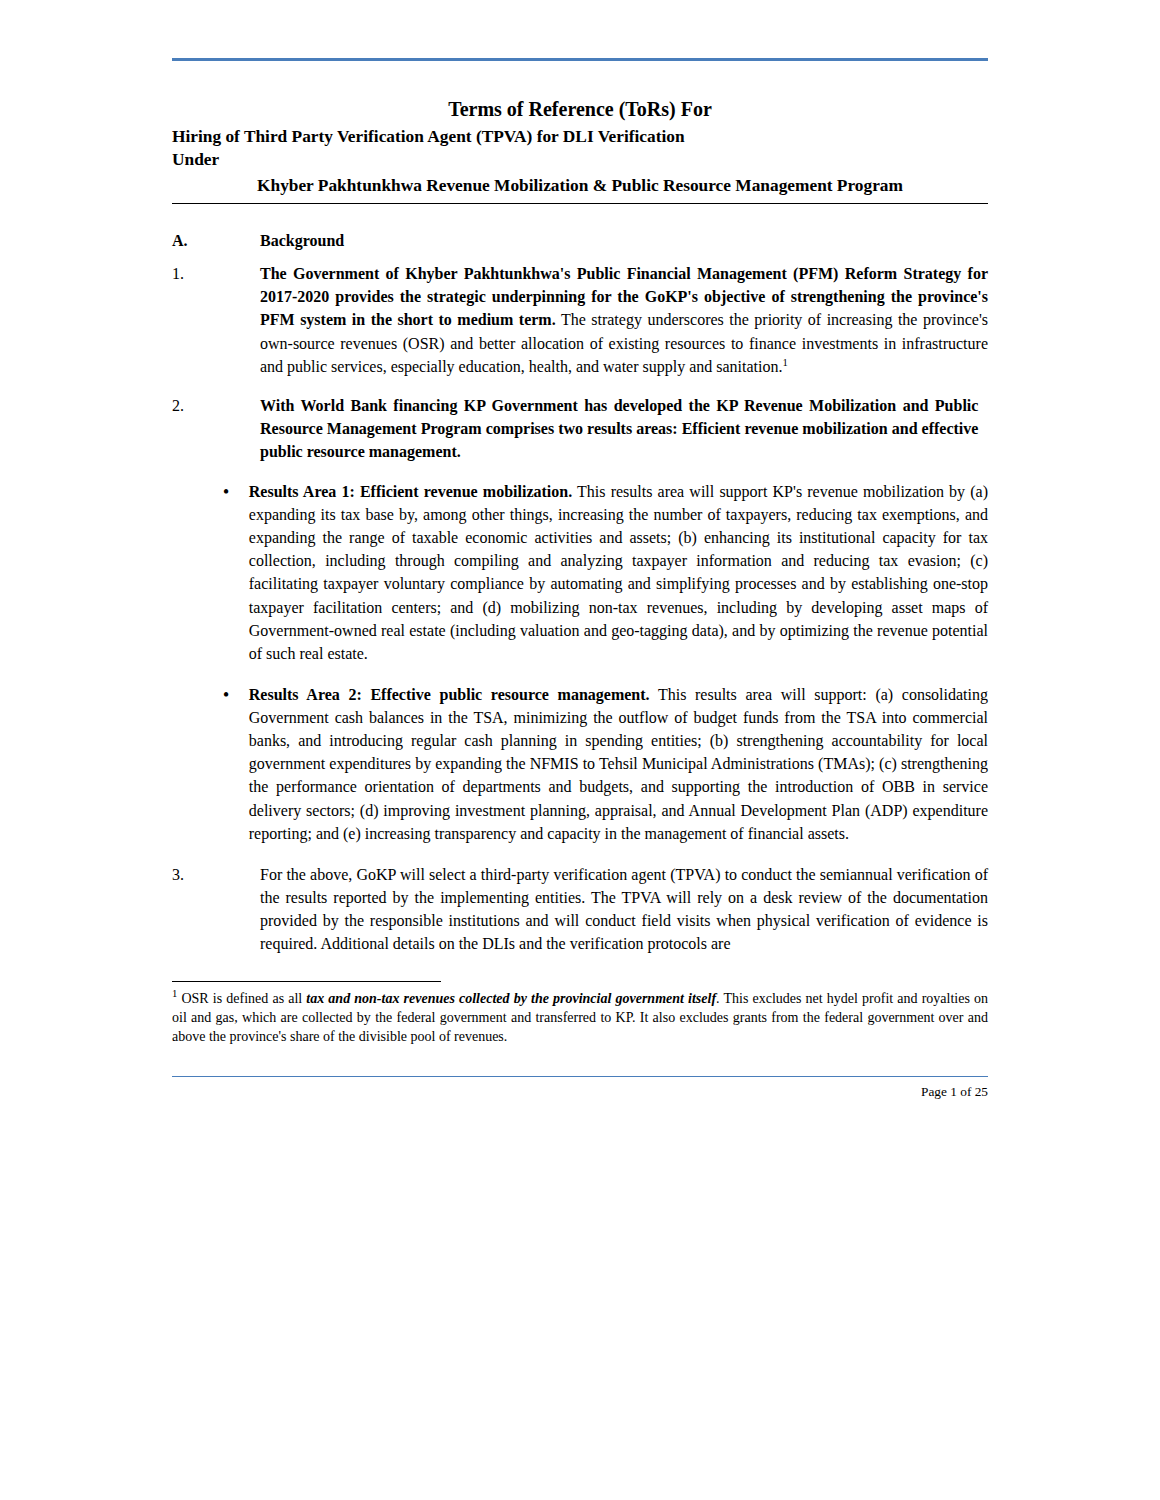Terms of Reference (ToRs) For
Hiring of Third Party Verification Agent (TPVA) for DLI Verification
Under
Khyber Pakhtunkhwa Revenue Mobilization & Public Resource Management Program
A. Background
1.
The Government of Khyber Pakhtunkhwa's Public Financial Management (PFM) Reform Strategy for 2017-2020 provides the strategic underpinning for the GoKP's objective of strengthening the province's PFM system in the short to medium term. The strategy underscores the priority of increasing the province's own-source revenues (OSR) and better allocation of existing resources to finance investments in infrastructure and public services, especially education, health, and water supply and sanitation.1
2.
With World Bank financing KP Government has developed the KP Revenue Mobilization and Public Resource Management Program comprises two results areas: Efficient revenue mobilization and effective public resource management.
• Results Area 1: Efficient revenue mobilization. This results area will support KP's revenue mobilization by (a) expanding its tax base by, among other things, increasing the number of taxpayers, reducing tax exemptions, and expanding the range of taxable economic activities and assets; (b) enhancing its institutional capacity for tax collection, including through compiling and analyzing taxpayer information and reducing tax evasion; (c) facilitating taxpayer voluntary compliance by automating and simplifying processes and by establishing one-stop taxpayer facilitation centers; and (d) mobilizing non-tax revenues, including by developing asset maps of Government-owned real estate (including valuation and geo-tagging data), and by optimizing the revenue potential of such real estate.
• Results Area 2: Effective public resource management. This results area will support: (a) consolidating Government cash balances in the TSA, minimizing the outflow of budget funds from the TSA into commercial banks, and introducing regular cash planning in spending entities; (b) strengthening accountability for local government expenditures by expanding the NFMIS to Tehsil Municipal Administrations (TMAs); (c) strengthening the performance orientation of departments and budgets, and supporting the introduction of OBB in service delivery sectors; (d) improving investment planning, appraisal, and Annual Development Plan (ADP) expenditure reporting; and (e) increasing transparency and capacity in the management of financial assets.
3.
For the above, GoKP will select a third-party verification agent (TPVA) to conduct the semiannual verification of the results reported by the implementing entities. The TPVA will rely on a desk review of the documentation provided by the responsible institutions and will conduct field visits when physical verification of evidence is required. Additional details on the DLIs and the verification protocols are
1 OSR is defined as all tax and non-tax revenues collected by the provincial government itself. This excludes net hydel profit and royalties on oil and gas, which are collected by the federal government and transferred to KP. It also excludes grants from the federal government over and above the province's share of the divisible pool of revenues.
Page 1 of 25